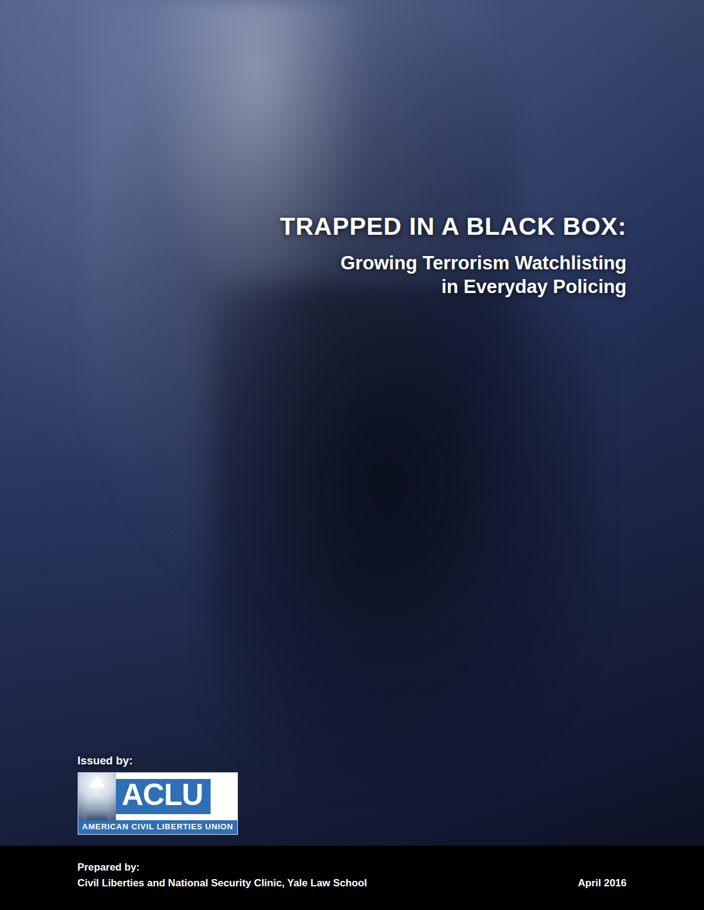TRAPPED IN A BLACK BOX:
Growing Terrorism Watchlisting in Everyday Policing
Issued by:
ACLU
AMERICAN CIVIL LIBERTIES UNION
Prepared by:
Civil Liberties and National Security Clinic, Yale Law School
April 2016